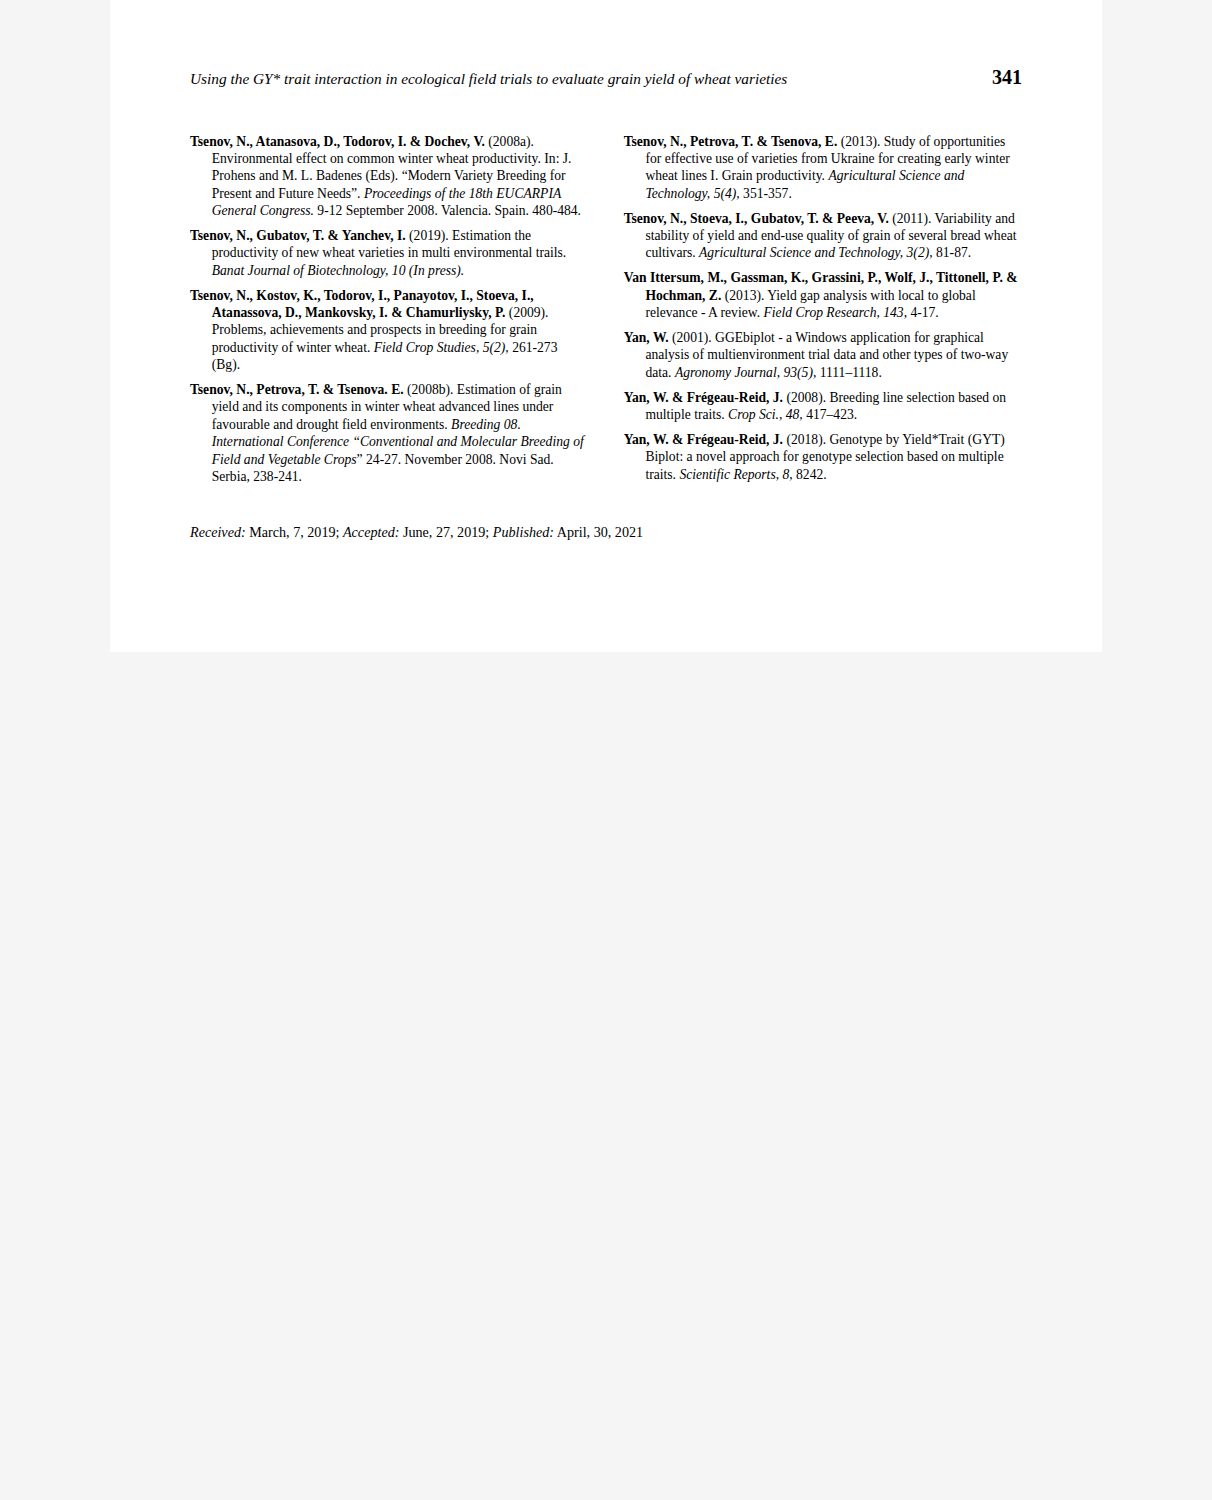Using the GY* trait interaction in ecological field trials to evaluate grain yield of wheat varieties
341
Tsenov, N., Atanasova, D., Todorov, I. & Dochev, V. (2008a). Environmental effect on common winter wheat productivity. In: J. Prohens and M. L. Badenes (Eds). “Modern Variety Breeding for Present and Future Needs”. Proceedings of the 18th EUCARPIA General Congress. 9-12 September 2008. Valencia. Spain. 480-484.
Tsenov, N., Gubatov, T. & Yanchev, I. (2019). Estimation the productivity of new wheat varieties in multi environmental trails. Banat Journal of Biotechnology, 10 (In press).
Tsenov, N., Kostov, K., Todorov, I., Panayotov, I., Stoeva, I., Atanassova, D., Mankovsky, I. & Chamurliysky, P. (2009). Problems, achievements and prospects in breeding for grain productivity of winter wheat. Field Crop Studies, 5(2), 261-273 (Bg).
Tsenov, N., Petrova, T. & Tsenova. E. (2008b). Estimation of grain yield and its components in winter wheat advanced lines under favourable and drought field environments. Breeding 08. International Conference “Conventional and Molecular Breeding of Field and Vegetable Crops” 24-27. November 2008. Novi Sad. Serbia, 238-241.
Tsenov, N., Petrova, T. & Tsenova, E. (2013). Study of opportunities for effective use of varieties from Ukraine for creating early winter wheat lines I. Grain productivity. Agricultural Science and Technology, 5(4), 351-357.
Tsenov, N., Stoeva, I., Gubatov, T. & Peeva, V. (2011). Variability and stability of yield and end-use quality of grain of several bread wheat cultivars. Agricultural Science and Technology, 3(2), 81-87.
Van Ittersum, M., Gassman, K., Grassini, P., Wolf, J., Tittonell, P. & Hochman, Z. (2013). Yield gap analysis with local to global relevance - A review. Field Crop Research, 143, 4-17.
Yan, W. (2001). GGEbiplot - a Windows application for graphical analysis of multienvironment trial data and other types of two-way data. Agronomy Journal, 93(5), 1111–1118.
Yan, W. & Frégeau-Reid, J. (2008). Breeding line selection based on multiple traits. Crop Sci., 48, 417–423.
Yan, W. & Frégeau-Reid, J. (2018). Genotype by Yield*Trait (GYT) Biplot: a novel approach for genotype selection based on multiple traits. Scientific Reports, 8, 8242.
Received: March, 7, 2019; Accepted: June, 27, 2019; Published: April, 30, 2021